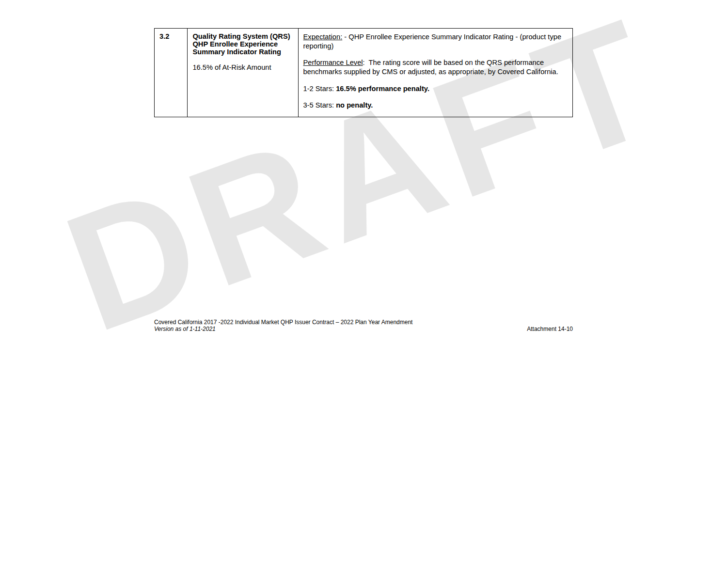DRAFT
| 3.2 | Quality Rating System (QRS) QHP Enrollee Experience Summary Indicator Rating 16.5% of At-Risk Amount | Expectation: - QHP Enrollee Experience Summary Indicator Rating - (product type reporting) Performance Level : The rating score will be based on the QRS performance benchmarks supplied by CMS or adjusted, as appropriate, by Covered California. 1-2 Stars: 16.5% performance penalty. 3-5 Stars: no penalty. |
Covered California 2017 -2022 Individual Market QHP Issuer Contract – 2022 Plan Year Amendment
Version as of 1-11-2021
Attachment 14-10